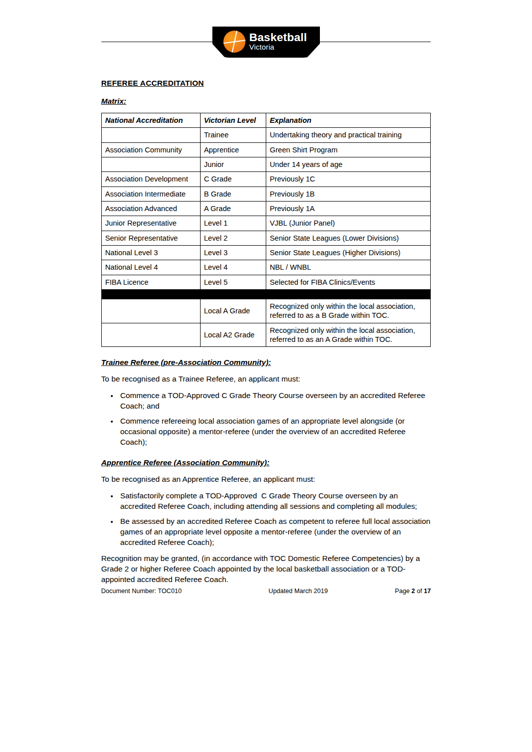Basketball
Victoria
REFEREE ACCREDITATION
Matrix:
| National Accreditation | Victorian Level | Explanation |
| | Trainee | Undertaking theory and practical training |
| Association Community | Apprentice | Green Shirt Program |
| | Junior | Under 14 years of age |
| Association Development | C Grade | Previously 1C |
| Association Intermediate | B Grade | Previously 1B |
| Association Advanced | A Grade | Previously 1A |
| Junior Representative | Level 1 | VJBL (Junior Panel) |
| Senior Representative | Level 2 | Senior State Leagues (Lower Divisions) |
| National Level 3 | Level 3 | Senior State Leagues (Higher Divisions) |
| National Level 4 | Level 4 | NBL / WNBL |
| FIBA Licence | Level 5 | Selected for FIBA Clinics/Events |
| | Local A Grade | Recognized only within the local association, referred to as a B Grade within TOC. |
| | Local A2 Grade | Recognized only within the local association, referred to as an A Grade within TOC. |
Trainee Referee (pre-Association Community):
To be recognised as a Trainee Referee, an applicant must:
Commence a TOD-Approved C Grade Theory Course overseen by an accredited Referee Coach; and
Commence refereeing local association games of an appropriate level alongside (or occasional opposite) a mentor-referee (under the overview of an accredited Referee Coach);
Apprentice Referee (Association Community):
To be recognised as an Apprentice Referee, an applicant must:
Satisfactorily complete a TOD-Approved C Grade Theory Course overseen by an accredited Referee Coach, including attending all sessions and completing all modules;
Be assessed by an accredited Referee Coach as competent to referee full local association games of an appropriate level opposite a mentor-referee (under the overview of an accredited Referee Coach);
Recognition may be granted, (in accordance with TOC Domestic Referee Competencies) by a Grade 2 or higher Referee Coach appointed by the local basketball association or a TOD-appointed accredited Referee Coach.
Document Number: TOC010
Updated March 2019
Page 2 of 17